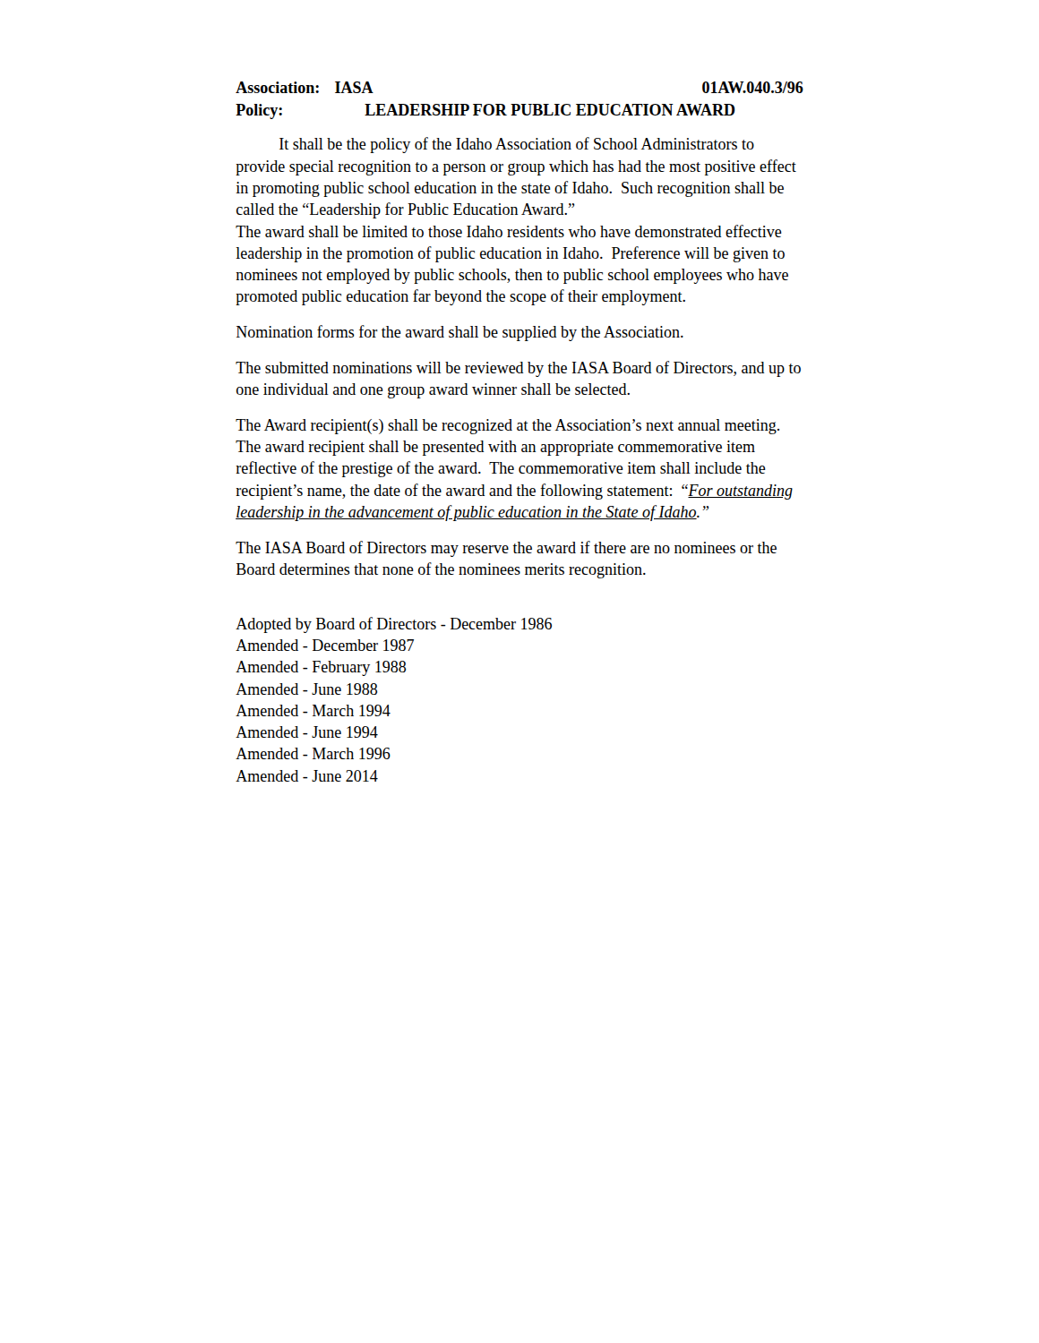Association: IASA 01AW.040.3/96
Policy: LEADERSHIP FOR PUBLIC EDUCATION AWARD
It shall be the policy of the Idaho Association of School Administrators to provide special recognition to a person or group which has had the most positive effect in promoting public school education in the state of Idaho. Such recognition shall be called the “Leadership for Public Education Award.”
The award shall be limited to those Idaho residents who have demonstrated effective leadership in the promotion of public education in Idaho. Preference will be given to nominees not employed by public schools, then to public school employees who have promoted public education far beyond the scope of their employment.
Nomination forms for the award shall be supplied by the Association.
The submitted nominations will be reviewed by the IASA Board of Directors, and up to one individual and one group award winner shall be selected.
The Award recipient(s) shall be recognized at the Association’s next annual meeting. The award recipient shall be presented with an appropriate commemorative item reflective of the prestige of the award. The commemorative item shall include the recipient’s name, the date of the award and the following statement: “For outstanding leadership in the advancement of public education in the State of Idaho.”
The IASA Board of Directors may reserve the award if there are no nominees or the Board determines that none of the nominees merits recognition.
Adopted by Board of Directors - December 1986
Amended - December 1987
Amended - February 1988
Amended - June 1988
Amended - March 1994
Amended - June 1994
Amended - March 1996
Amended - June 2014